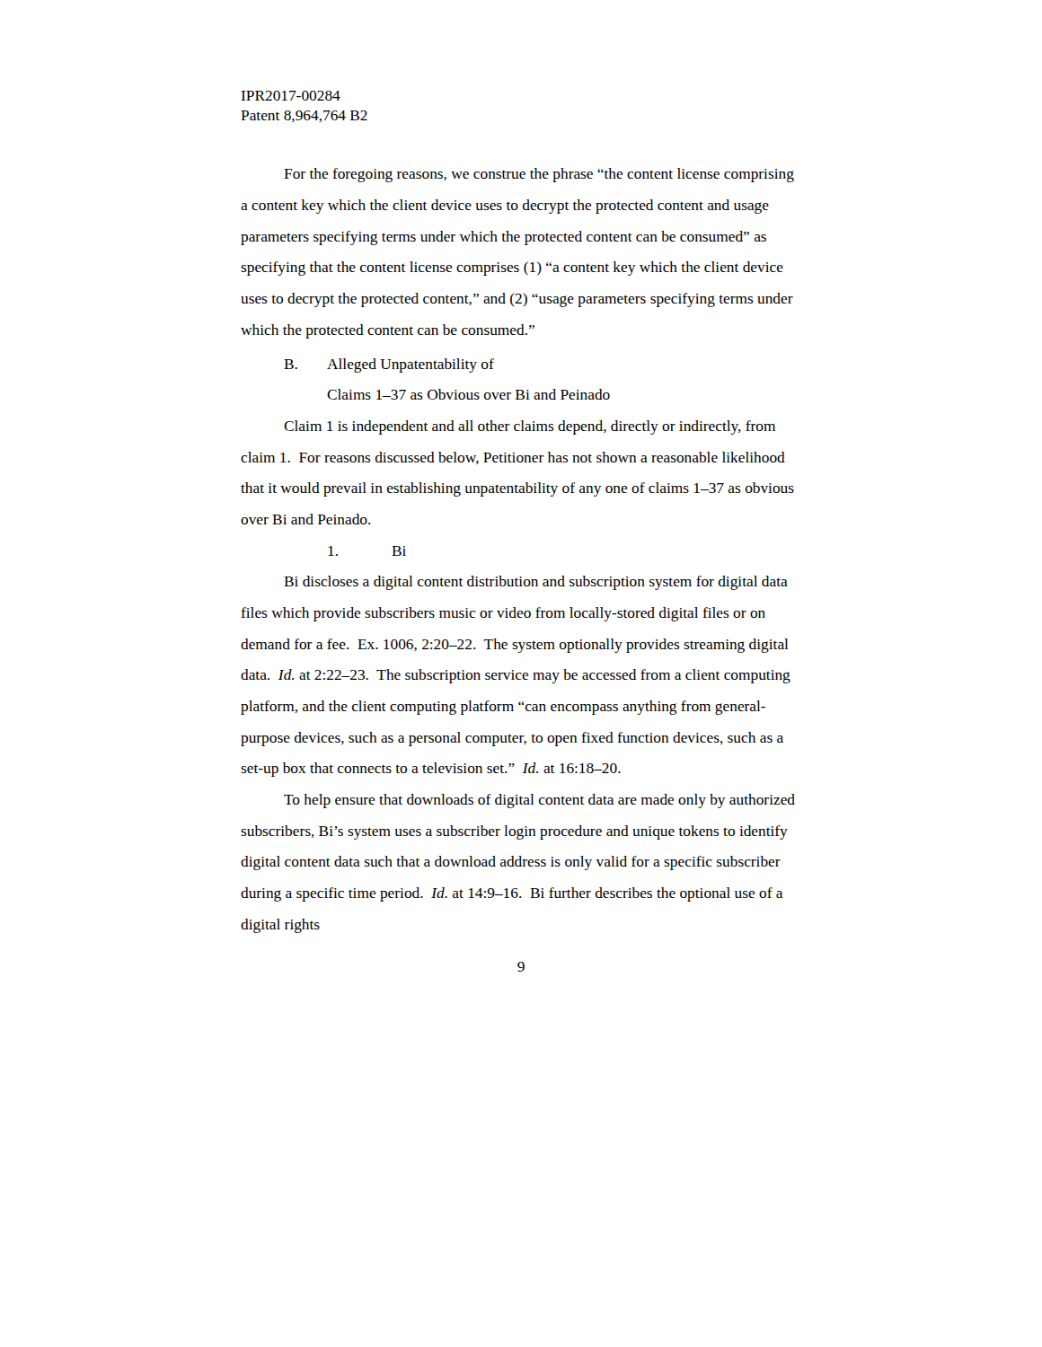IPR2017-00284
Patent 8,964,764 B2
For the foregoing reasons, we construe the phrase “the content license comprising a content key which the client device uses to decrypt the protected content and usage parameters specifying terms under which the protected content can be consumed” as specifying that the content license comprises (1) “a content key which the client device uses to decrypt the protected content,” and (2) “usage parameters specifying terms under which the protected content can be consumed.”
B.
Alleged Unpatentability of
Claims 1–37 as Obvious over Bi and Peinado
Claim 1 is independent and all other claims depend, directly or indirectly, from claim 1. For reasons discussed below, Petitioner has not shown a reasonable likelihood that it would prevail in establishing unpatentability of any one of claims 1–37 as obvious over Bi and Peinado.
1.
Bi
Bi discloses a digital content distribution and subscription system for digital data files which provide subscribers music or video from locally-stored digital files or on demand for a fee. Ex. 1006, 2:20–22. The system optionally provides streaming digital data. Id. at 2:22–23. The subscription service may be accessed from a client computing platform, and the client computing platform “can encompass anything from general-purpose devices, such as a personal computer, to open fixed function devices, such as a set-up box that connects to a television set.” Id. at 16:18–20.
To help ensure that downloads of digital content data are made only by authorized subscribers, Bi’s system uses a subscriber login procedure and unique tokens to identify digital content data such that a download address is only valid for a specific subscriber during a specific time period. Id. at 14:9–16. Bi further describes the optional use of a digital rights
9